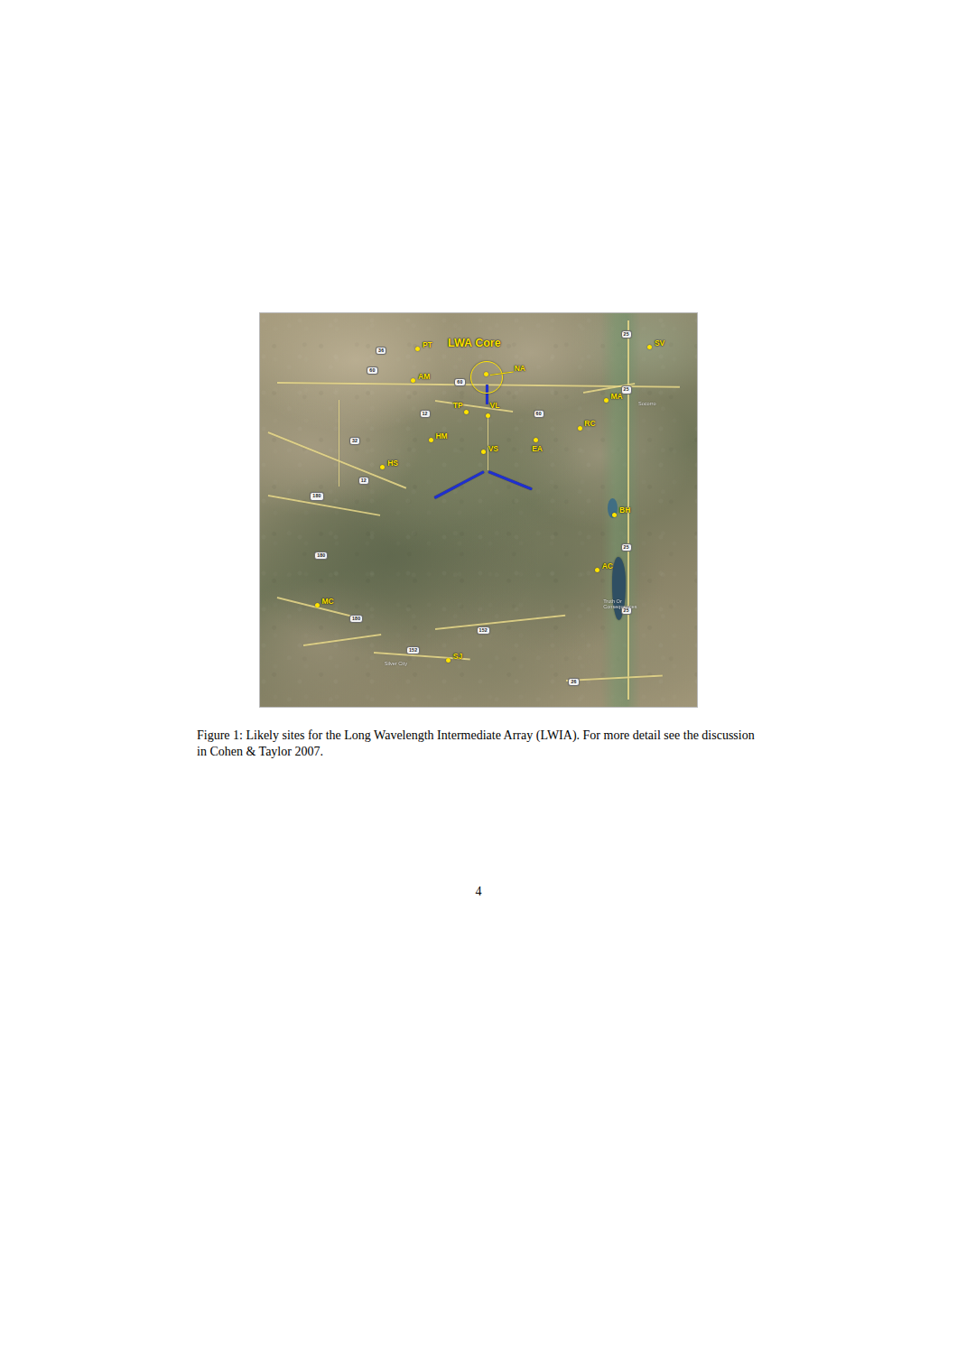36
60
60
12
32
12
180
180
180
152
152
60
25
25
25
25
26
Socorro
Truth Or
Consequences
Silver City
LWA Core
NA
PT
SV
AM
MA
TP
VL
RC
HM
EA
VS
HS
BH
AC
MC
SJ
Figure 1: Likely sites for the Long Wavelength Intermediate Array (LWIA). For more detail see the discussion in Cohen & Taylor 2007.
4